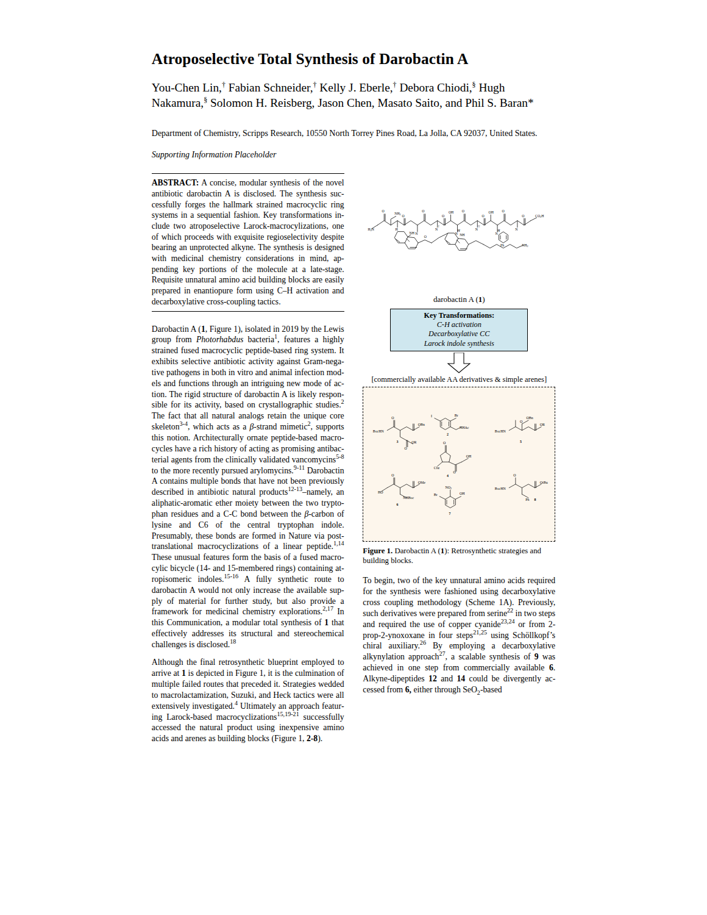Atroposelective Total Synthesis of Darobactin A
You-Chen Lin,† Fabian Schneider,† Kelly J. Eberle,† Debora Chiodi,§ Hugh Nakamura,§ Solomon H. Reisberg, Jason Chen, Masato Saito, and Phil S. Baran*
Department of Chemistry, Scripps Research, 10550 North Torrey Pines Road, La Jolla, CA 92037, United States.
Supporting Information Placeholder
ABSTRACT: A concise, modular synthesis of the novel antibiotic darobactin A is disclosed. The synthesis successfully forges the hallmark strained macrocyclic ring systems in a sequential fashion. Key transformations include two atroposelective Larock-macrocylizations, one of which proceeds with exquisite regioselectivity despite bearing an unprotected alkyne. The synthesis is designed with medicinal chemistry considerations in mind, appending key portions of the molecule at a late-stage. Requisite unnatural amino acid building blocks are easily prepared in enantiopure form using C–H activation and decarboxylative cross-coupling tactics.
Darobactin A (1, Figure 1), isolated in 2019 by the Lewis group from Photorhabdus bacteria1, features a highly strained fused macrocyclic peptide-based ring system. It exhibits selective antibiotic activity against Gram-negative pathogens in both in vitro and animal infection models and functions through an intriguing new mode of action. The rigid structure of darobactin A is likely responsible for its activity, based on crystallographic studies.2 The fact that all natural analogs retain the unique core skeleton3-4, which acts as a β-strand mimetic2, supports this notion. Architecturally ornate peptide-based macrocycles have a rich history of acting as promising antibacterial agents from the clinically validated vancomycins5-8 to the more recently pursued arylomycins.9-11 Darobactin A contains multiple bonds that have not been previously described in antibiotic natural products12-13–namely, an aliphatic-aromatic ether moiety between the two tryptophan residues and a C-C bond between the β-carbon of lysine and C6 of the central tryptophan indole. Presumably, these bonds are formed in Nature via post-translational macrocyclizations of a linear peptide.1,14 These unusual features form the basis of a fused macrocylic bicycle (14- and 15-membered rings) containing atropisomeric indoles.15-16 A fully synthetic route to darobactin A would not only increase the available supply of material for further study, but also provide a framework for medicinal chemistry explorations.2,17 In this Communication, a modular total synthesis of 1 that effectively addresses its structural and stereochemical challenges is disclosed.18
Although the final retrosynthetic blueprint employed to arrive at 1 is depicted in Figure 1, it is the culmination of multiple failed routes that preceded it. Strategies wedded to macrolactamization, Suzuki, and Heck tactics were all extensively investigated.4 Ultimately an approach featuring Larock-based macrocyclizations15,19-21 successfully accessed the natural product using inexpensive amino acids and arenes as building blocks (Figure 1, 2-8).
H2N O NH2 O O O OH O O OH O O CO2H H N N N N N N NH NH O NH2 Ph H H H H
darobactin A (1)
Key Transformations:
C-H activation
Decarboxylative CC
Larock indole synthesis
[commercially available AA derivatives & simple arenes]
BocHN O OBn OR O 3 Br I NHAc 2 BocHN OBn OR O 5 O O OH Cbz 4 HO O OMe NHBoc 6 BocHN OtBu O Ph 8 NO2 Br OH 7
Figure 1. Darobactin A (1): Retrosynthetic strategies and building blocks.
To begin, two of the key unnatural amino acids required for the synthesis were fashioned using decarboxylative cross coupling methodology (Scheme 1A). Previously, such derivatives were prepared from serine22 in two steps and required the use of copper cyanide23,24 or from 2-prop-2-ynoxoxane in four steps21,25 using Schöllkopf’s chiral auxiliary.26 By employing a decarboxylative alkynylation approach27, a scalable synthesis of 9 was achieved in one step from commercially available 6. Alkyne-dipeptides 12 and 14 could be divergently accessed from 6, either through SeO2-based